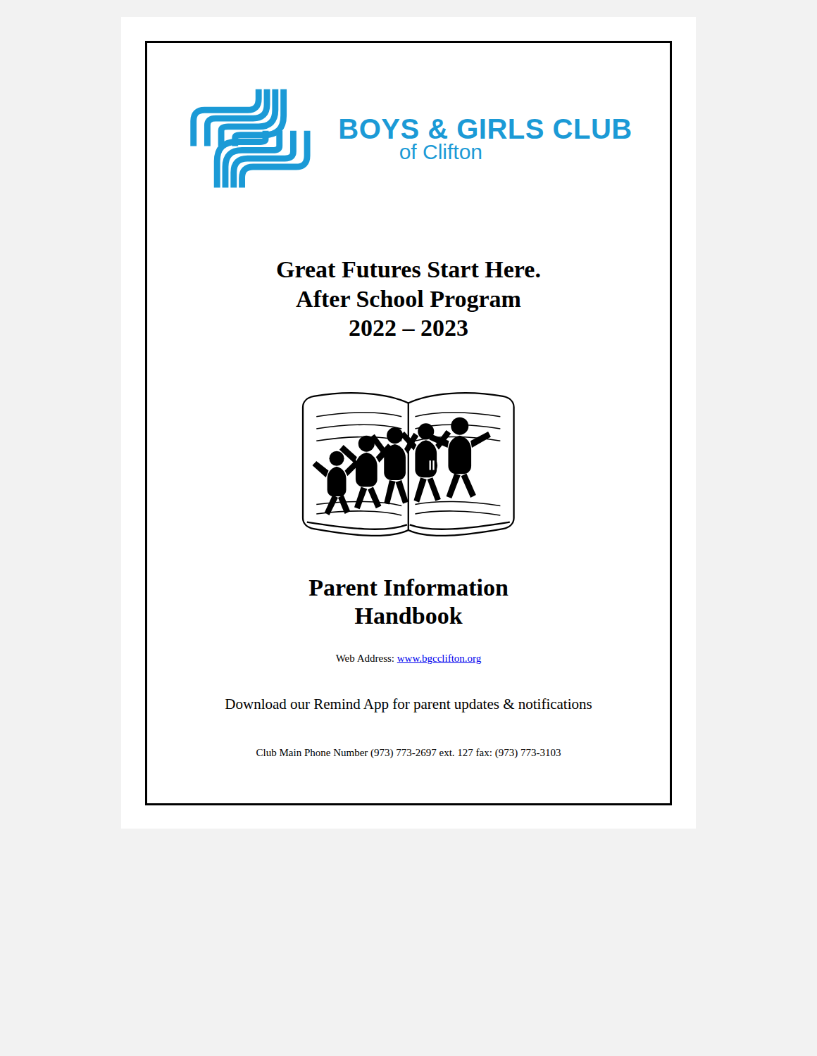BOYS & GIRLS CLUB of Clifton
Great Futures Start Here. After School Program 2022 – 2023
Open book with children leaping from the pages
Parent Information Handbook
Web Address: www.bgcclifton.org
Download our Remind App for parent updates & notifications
Club Main Phone Number (973) 773-2697 ext. 127 fax: (973) 773-3103